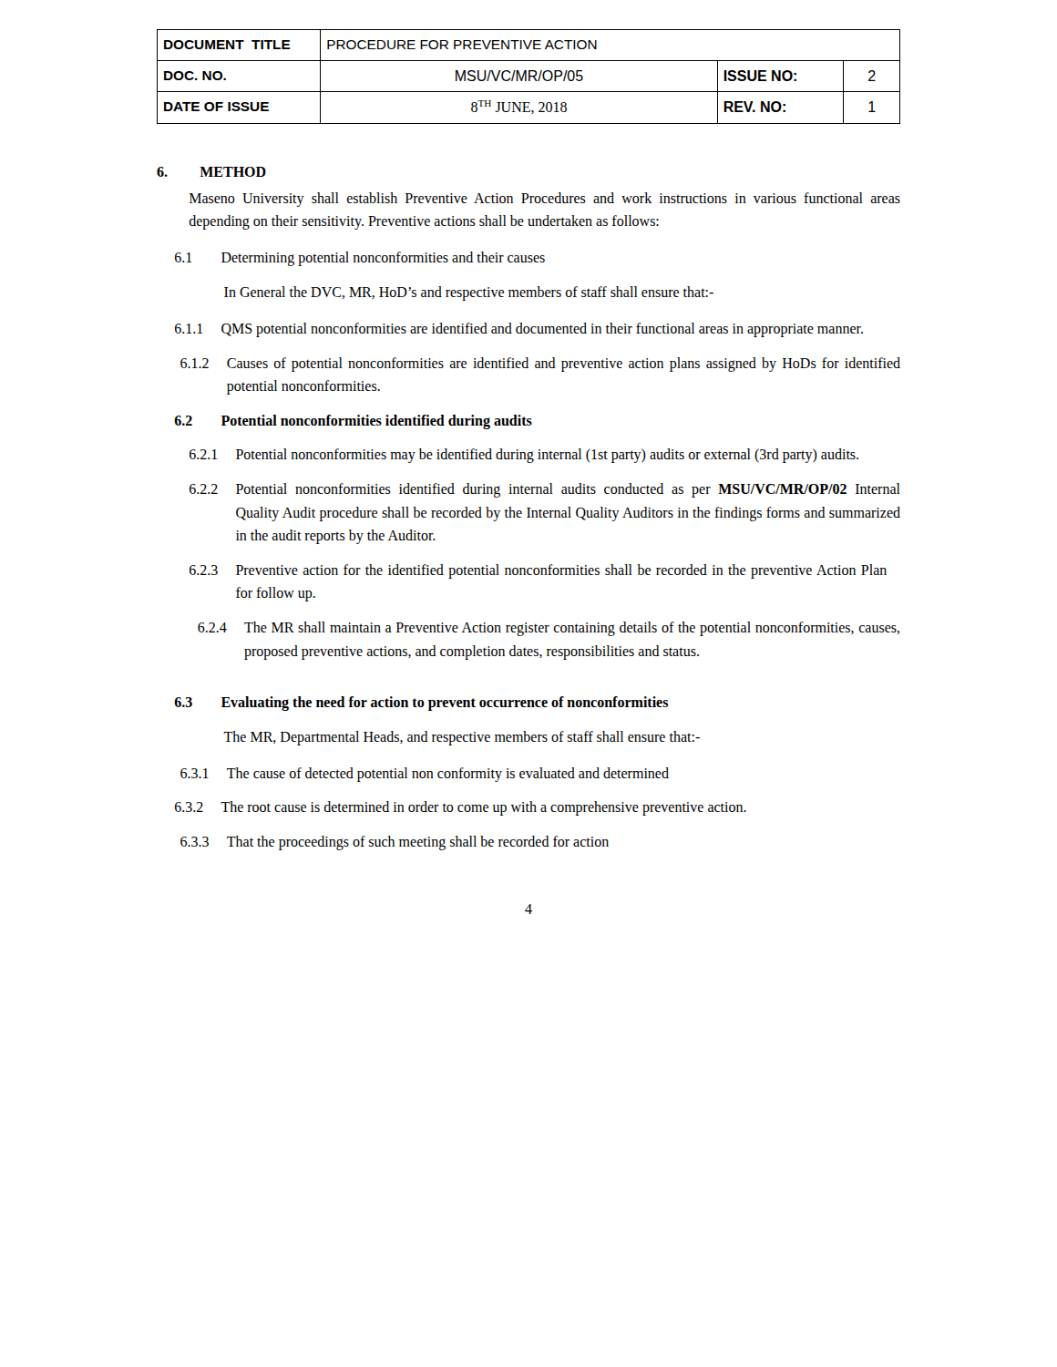| DOCUMENT TITLE | PROCEDURE FOR PREVENTIVE ACTION |
| DOC. NO. | MSU/VC/MR/OP/05 | ISSUE NO: | 2 |
| DATE OF ISSUE | 8 TH JUNE, 2018 | REV. NO: | 1 |
6. METHOD
Maseno University shall establish Preventive Action Procedures and work instructions in various functional areas depending on their sensitivity. Preventive actions shall be undertaken as follows:
6.1 Determining potential nonconformities and their causes
In General the DVC, MR, HoD’s and respective members of staff shall ensure that:-
6.1.1 QMS potential nonconformities are identified and documented in their functional areas in appropriate manner.
6.1.2 Causes of potential nonconformities are identified and preventive action plans assigned by HoDs for identified potential nonconformities.
6.2 Potential nonconformities identified during audits
6.2.1 Potential nonconformities may be identified during internal (1st party) audits or external (3rd party) audits.
6.2.2 Potential nonconformities identified during internal audits conducted as per MSU/VC/MR/OP/02 Internal Quality Audit procedure shall be recorded by the Internal Quality Auditors in the findings forms and summarized in the audit reports by the Auditor.
6.2.3 Preventive action for the identified potential nonconformities shall be recorded in the preventive Action Plan for follow up.
6.2.4 The MR shall maintain a Preventive Action register containing details of the potential nonconformities, causes, proposed preventive actions, and completion dates, responsibilities and status.
6.3 Evaluating the need for action to prevent occurrence of nonconformities
The MR, Departmental Heads, and respective members of staff shall ensure that:-
6.3.1 The cause of detected potential non conformity is evaluated and determined
6.3.2 The root cause is determined in order to come up with a comprehensive preventive action.
6.3.3 That the proceedings of such meeting shall be recorded for action
4